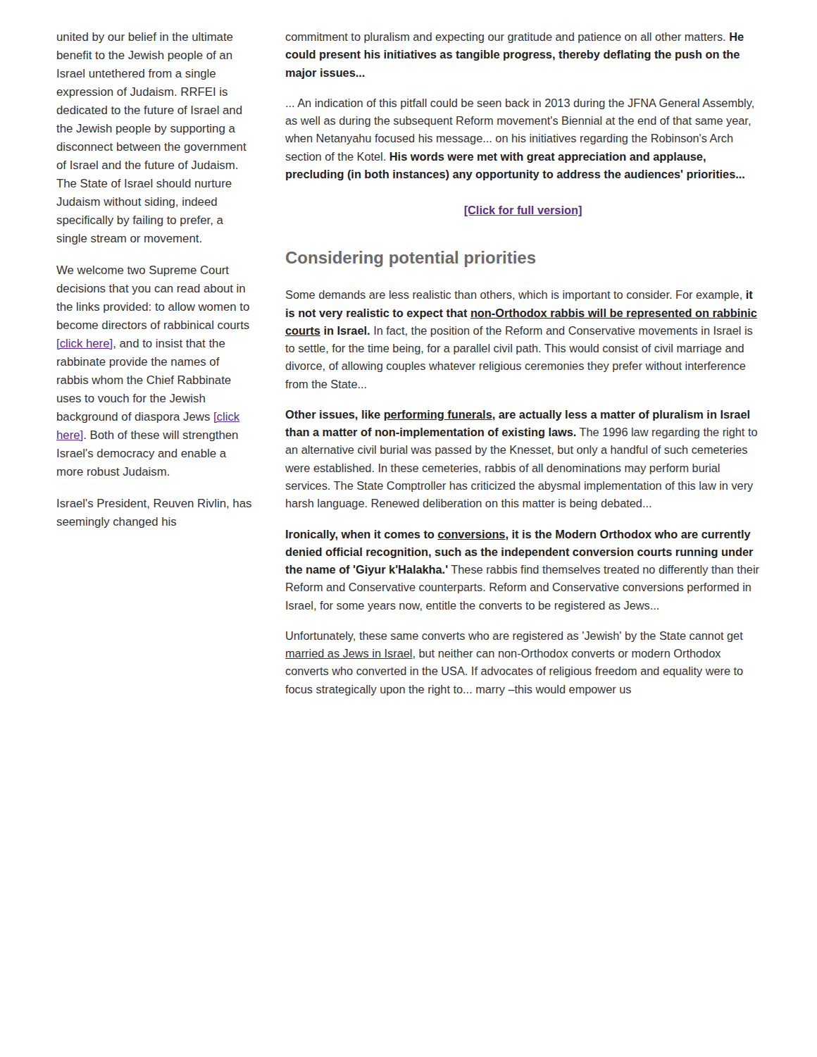united by our belief in the ultimate benefit to the Jewish people of an Israel untethered from a single expression of Judaism. RRFEI is dedicated to the future of Israel and the Jewish people by supporting a disconnect between the government of Israel and the future of Judaism. The State of Israel should nurture Judaism without siding, indeed specifically by failing to prefer, a single stream or movement.
We welcome two Supreme Court decisions that you can read about in the links provided: to allow women to become directors of rabbinical courts [click here], and to insist that the rabbinate provide the names of rabbis whom the Chief Rabbinate uses to vouch for the Jewish background of diaspora Jews [click here]. Both of these will strengthen Israel's democracy and enable a more robust Judaism.
Israel's President, Reuven Rivlin, has seemingly changed his
commitment to pluralism and expecting our gratitude and patience on all other matters. He could present his initiatives as tangible progress, thereby deflating the push on the major issues...
... An indication of this pitfall could be seen back in 2013 during the JFNA General Assembly, as well as during the subsequent Reform movement's Biennial at the end of that same year, when Netanyahu focused his message... on his initiatives regarding the Robinson's Arch section of the Kotel. His words were met with great appreciation and applause, precluding (in both instances) any opportunity to address the audiences' priorities...
[Click for full version]
Considering potential priorities
Some demands are less realistic than others, which is important to consider. For example, it is not very realistic to expect that non-Orthodox rabbis will be represented on rabbinic courts in Israel. In fact, the position of the Reform and Conservative movements in Israel is to settle, for the time being, for a parallel civil path. This would consist of civil marriage and divorce, of allowing couples whatever religious ceremonies they prefer without interference from the State...
Other issues, like performing funerals, are actually less a matter of pluralism in Israel than a matter of non-implementation of existing laws. The 1996 law regarding the right to an alternative civil burial was passed by the Knesset, but only a handful of such cemeteries were established. In these cemeteries, rabbis of all denominations may perform burial services. The State Comptroller has criticized the abysmal implementation of this law in very harsh language. Renewed deliberation on this matter is being debated...
Ironically, when it comes to conversions, it is the Modern Orthodox who are currently denied official recognition, such as the independent conversion courts running under the name of 'Giyur k'Halakha.' These rabbis find themselves treated no differently than their Reform and Conservative counterparts. Reform and Conservative conversions performed in Israel, for some years now, entitle the converts to be registered as Jews...
Unfortunately, these same converts who are registered as 'Jewish' by the State cannot get married as Jews in Israel, but neither can non-Orthodox converts or modern Orthodox converts who converted in the USA. If advocates of religious freedom and equality were to focus strategically upon the right to... marry –this would empower us